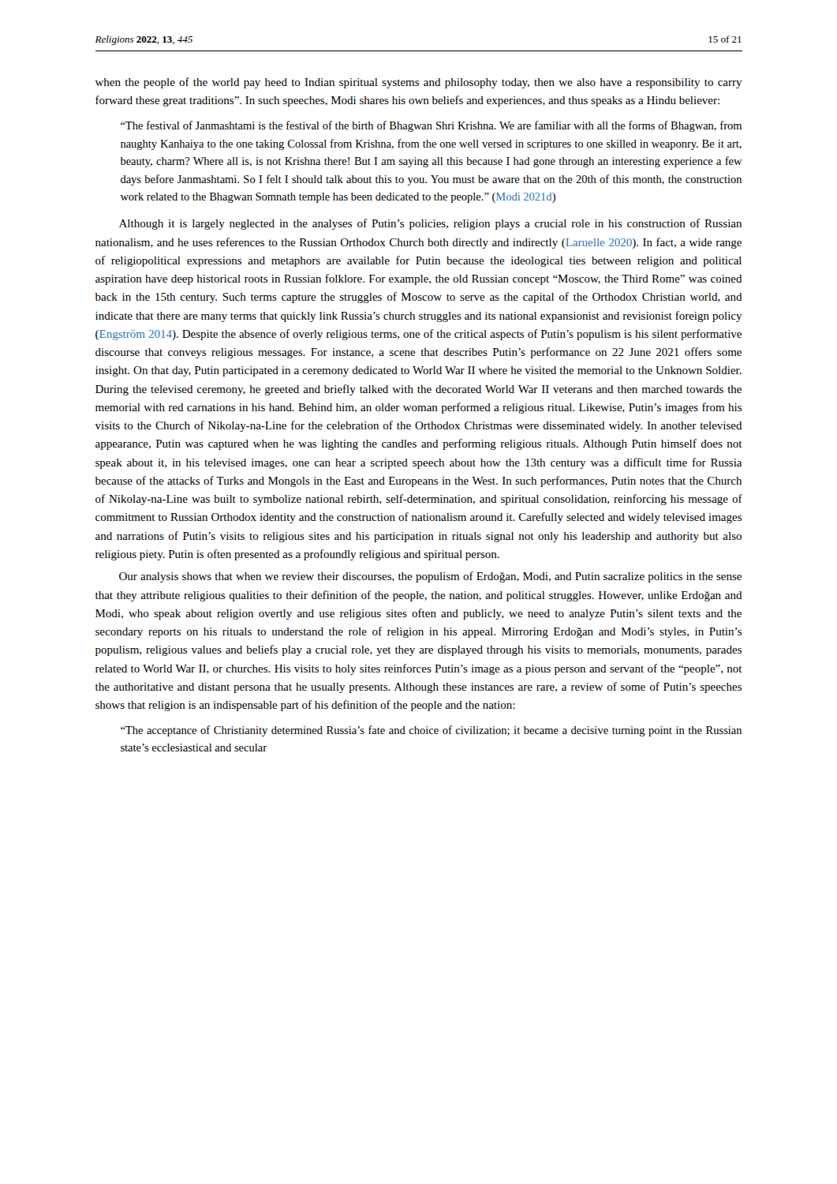Religions 2022, 13, 445
15 of 21
when the people of the world pay heed to Indian spiritual systems and philosophy today, then we also have a responsibility to carry forward these great traditions”. In such speeches, Modi shares his own beliefs and experiences, and thus speaks as a Hindu believer:
“The festival of Janmashtami is the festival of the birth of Bhagwan Shri Krishna. We are familiar with all the forms of Bhagwan, from naughty Kanhaiya to the one taking Colossal from Krishna, from the one well versed in scriptures to one skilled in weaponry. Be it art, beauty, charm? Where all is, is not Krishna there! But I am saying all this because I had gone through an interesting experience a few days before Janmashtami. So I felt I should talk about this to you. You must be aware that on the 20th of this month, the construction work related to the Bhagwan Somnath temple has been dedicated to the people.” (Modi 2021d)
Although it is largely neglected in the analyses of Putin’s policies, religion plays a crucial role in his construction of Russian nationalism, and he uses references to the Russian Orthodox Church both directly and indirectly (Laruelle 2020). In fact, a wide range of religiopolitical expressions and metaphors are available for Putin because the ideological ties between religion and political aspiration have deep historical roots in Russian folklore. For example, the old Russian concept “Moscow, the Third Rome” was coined back in the 15th century. Such terms capture the struggles of Moscow to serve as the capital of the Orthodox Christian world, and indicate that there are many terms that quickly link Russia’s church struggles and its national expansionist and revisionist foreign policy (Engström 2014). Despite the absence of overly religious terms, one of the critical aspects of Putin’s populism is his silent performative discourse that conveys religious messages. For instance, a scene that describes Putin’s performance on 22 June 2021 offers some insight. On that day, Putin participated in a ceremony dedicated to World War II where he visited the memorial to the Unknown Soldier. During the televised ceremony, he greeted and briefly talked with the decorated World War II veterans and then marched towards the memorial with red carnations in his hand. Behind him, an older woman performed a religious ritual. Likewise, Putin’s images from his visits to the Church of Nikolay-na-Line for the celebration of the Orthodox Christmas were disseminated widely. In another televised appearance, Putin was captured when he was lighting the candles and performing religious rituals. Although Putin himself does not speak about it, in his televised images, one can hear a scripted speech about how the 13th century was a difficult time for Russia because of the attacks of Turks and Mongols in the East and Europeans in the West. In such performances, Putin notes that the Church of Nikolay-na-Line was built to symbolize national rebirth, self-determination, and spiritual consolidation, reinforcing his message of commitment to Russian Orthodox identity and the construction of nationalism around it. Carefully selected and widely televised images and narrations of Putin’s visits to religious sites and his participation in rituals signal not only his leadership and authority but also religious piety. Putin is often presented as a profoundly religious and spiritual person.
Our analysis shows that when we review their discourses, the populism of Erdoğan, Modi, and Putin sacralize politics in the sense that they attribute religious qualities to their definition of the people, the nation, and political struggles. However, unlike Erdoğan and Modi, who speak about religion overtly and use religious sites often and publicly, we need to analyze Putin’s silent texts and the secondary reports on his rituals to understand the role of religion in his appeal. Mirroring Erdoğan and Modi’s styles, in Putin’s populism, religious values and beliefs play a crucial role, yet they are displayed through his visits to memorials, monuments, parades related to World War II, or churches. His visits to holy sites reinforces Putin’s image as a pious person and servant of the “people”, not the authoritative and distant persona that he usually presents. Although these instances are rare, a review of some of Putin’s speeches shows that religion is an indispensable part of his definition of the people and the nation:
“The acceptance of Christianity determined Russia’s fate and choice of civilization; it became a decisive turning point in the Russian state’s ecclesiastical and secular